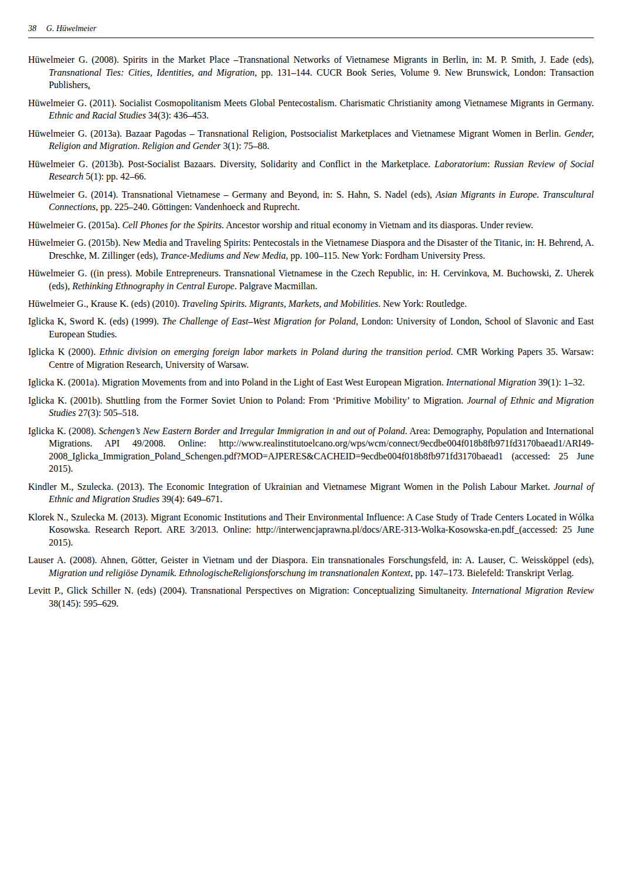38 G. Hüwelmeier
Hüwelmeier G. (2008). Spirits in the Market Place –Transnational Networks of Vietnamese Migrants in Berlin, in: M. P. Smith, J. Eade (eds), Transnational Ties: Cities, Identities, and Migration, pp. 131–144. CUCR Book Series, Volume 9. New Brunswick, London: Transaction Publishers.
Hüwelmeier G. (2011). Socialist Cosmopolitanism Meets Global Pentecostalism. Charismatic Christianity among Vietnamese Migrants in Germany. Ethnic and Racial Studies 34(3): 436–453.
Hüwelmeier G. (2013a). Bazaar Pagodas – Transnational Religion, Postsocialist Marketplaces and Vietnamese Migrant Women in Berlin. Gender, Religion and Migration. Religion and Gender 3(1): 75–88.
Hüwelmeier G. (2013b). Post-Socialist Bazaars. Diversity, Solidarity and Conflict in the Marketplace. Laboratorium: Russian Review of Social Research 5(1): pp. 42–66.
Hüwelmeier G. (2014). Transnational Vietnamese – Germany and Beyond, in: S. Hahn, S. Nadel (eds), Asian Migrants in Europe. Transcultural Connections, pp. 225–240. Göttingen: Vandenhoeck and Ruprecht.
Hüwelmeier G. (2015a). Cell Phones for the Spirits. Ancestor worship and ritual economy in Vietnam and its diasporas. Under review.
Hüwelmeier G. (2015b). New Media and Traveling Spirits: Pentecostals in the Vietnamese Diaspora and the Disaster of the Titanic, in: H. Behrend, A. Dreschke, M. Zillinger (eds), Trance-Mediums and New Media, pp. 100–115. New York: Fordham University Press.
Hüwelmeier G. ((in press). Mobile Entrepreneurs. Transnational Vietnamese in the Czech Republic, in: H. Cervinkova, M. Buchowski, Z. Uherek (eds), Rethinking Ethnography in Central Europe. Palgrave Macmillan.
Hüwelmeier G., Krause K. (eds) (2010). Traveling Spirits. Migrants, Markets, and Mobilities. New York: Routledge.
Iglicka K, Sword K. (eds) (1999). The Challenge of East–West Migration for Poland, London: University of London, School of Slavonic and East European Studies.
Iglicka K (2000). Ethnic division on emerging foreign labor markets in Poland during the transition period. CMR Working Papers 35. Warsaw: Centre of Migration Research, University of Warsaw.
Iglicka K. (2001a). Migration Movements from and into Poland in the Light of East West European Migration. International Migration 39(1): 1–32.
Iglicka K. (2001b). Shuttling from the Former Soviet Union to Poland: From ‘Primitive Mobility’ to Migration. Journal of Ethnic and Migration Studies 27(3): 505–518.
Iglicka K. (2008). Schengen’s New Eastern Border and Irregular Immigration in and out of Poland. Area: Demography, Population and International Migrations. API 49/2008. Online: http://www.realinstitutoelcano.org/wps/wcm/connect/9ecdbe004f018b8fb971fd3170baead1/ARI49-2008_Iglicka_Immigration_Poland_Schengen.pdf?MOD=AJPERES&CACHEID=9ecdbe004f018b8fb971fd3170baead1 (accessed: 25 June 2015).
Kindler M., Szulecka. (2013). The Economic Integration of Ukrainian and Vietnamese Migrant Women in the Polish Labour Market. Journal of Ethnic and Migration Studies 39(4): 649–671.
Klorek N., Szulecka M. (2013). Migrant Economic Institutions and Their Environmental Influence: A Case Study of Trade Centers Located in Wólka Kosowska. Research Report. ARE 3/2013. Online: http://interwencjaprawna.pl/docs/ARE-313-Wolka-Kosowska-en.pdf (accessed: 25 June 2015).
Lauser A. (2008). Ahnen, Götter, Geister in Vietnam und der Diaspora. Ein transnationales Forschungsfeld, in: A. Lauser, C. Weissköppel (eds), Migration und religiöse Dynamik. EthnologischeReligionsforschung im transnationalen Kontext, pp. 147–173. Bielefeld: Transkript Verlag.
Levitt P., Glick Schiller N. (eds) (2004). Transnational Perspectives on Migration: Conceptualizing Simultaneity. International Migration Review 38(145): 595–629.